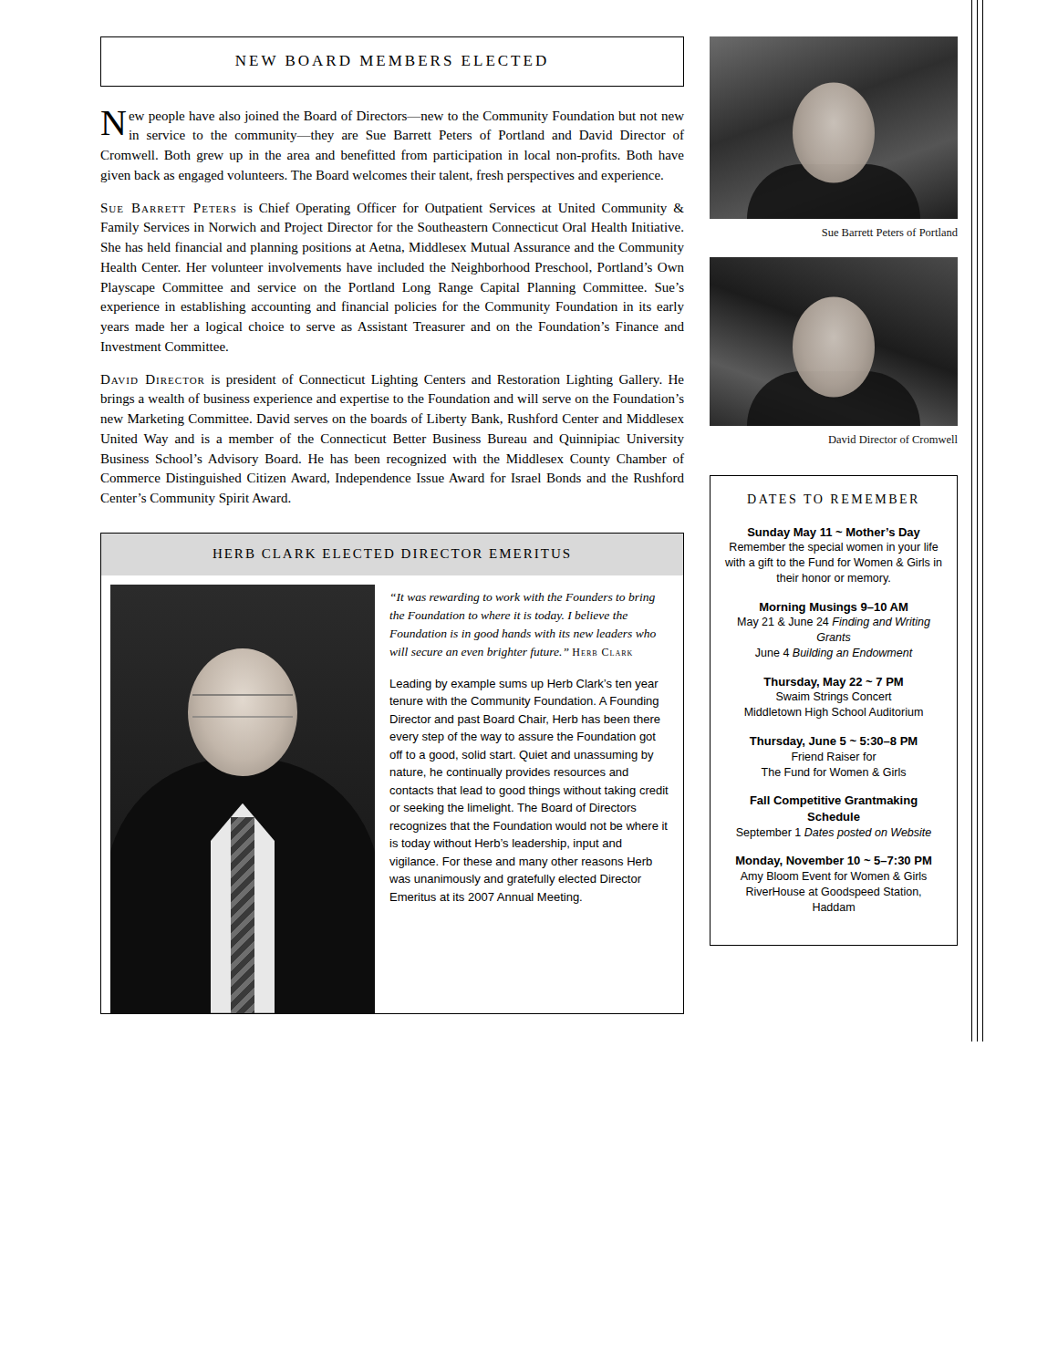NEW BOARD MEMBERS ELECTED
New people have also joined the Board of Directors—new to the Community Foundation but not new in service to the community—they are Sue Barrett Peters of Portland and David Director of Cromwell. Both grew up in the area and benefitted from participation in local non-profits. Both have given back as engaged volunteers. The Board welcomes their talent, fresh perspectives and experience.
Sue Barrett Peters is Chief Operating Officer for Outpatient Services at United Community & Family Services in Norwich and Project Director for the Southeastern Connecticut Oral Health Initiative. She has held financial and planning positions at Aetna, Middlesex Mutual Assurance and the Community Health Center. Her volunteer involvements have included the Neighborhood Preschool, Portland’s Own Playscape Committee and service on the Portland Long Range Capital Planning Committee. Sue’s experience in establishing accounting and financial policies for the Community Foundation in its early years made her a logical choice to serve as Assistant Treasurer and on the Foundation’s Finance and Investment Committee.
David Director is president of Connecticut Lighting Centers and Restoration Lighting Gallery. He brings a wealth of business experience and expertise to the Foundation and will serve on the Foundation’s new Marketing Committee. David serves on the boards of Liberty Bank, Rushford Center and Middlesex United Way and is a member of the Connecticut Better Business Bureau and Quinnipiac University Business School’s Advisory Board. He has been recognized with the Middlesex County Chamber of Commerce Distinguished Citizen Award, Independence Issue Award for Israel Bonds and the Rushford Center’s Community Spirit Award.
HERB CLARK ELECTED DIRECTOR EMERITUS
“It was rewarding to work with the Founders to bring the Foundation to where it is today. I believe the Foundation is in good hands with its new leaders who will secure an even brighter future.” Herb Clark
Leading by example sums up Herb Clark’s ten year tenure with the Community Foundation. A Founding Director and past Board Chair, Herb has been there every step of the way to assure the Foundation got off to a good, solid start. Quiet and unassuming by nature, he continually provides resources and contacts that lead to good things without taking credit or seeking the limelight. The Board of Directors recognizes that the Foundation would not be where it is today without Herb’s leadership, input and vigilance. For these and many other reasons Herb was unanimously and gratefully elected Director Emeritus at its 2007 Annual Meeting.
Sue Barrett Peters of Portland
David Director of Cromwell
DATES TO REMEMBER
Sunday May 11 ~ Mother’s Day Remember the special women in your life with a gift to the Fund for Women & Girls in their honor or memory.
Morning Musings 9–10 AM May 21 & June 24 Finding and Writing Grants
June 4 Building an Endowment
Thursday, May 22 ~ 7 PM Swaim Strings Concert
Middletown High School Auditorium
Thursday, June 5 ~ 5:30–8 PM Friend Raiser for
The Fund for Women & Girls
Fall Competitive Grantmaking Schedule September 1 Dates posted on Website
Monday, November 10 ~ 5–7:30 PM Amy Bloom Event for Women & Girls
RiverHouse at Goodspeed Station, Haddam